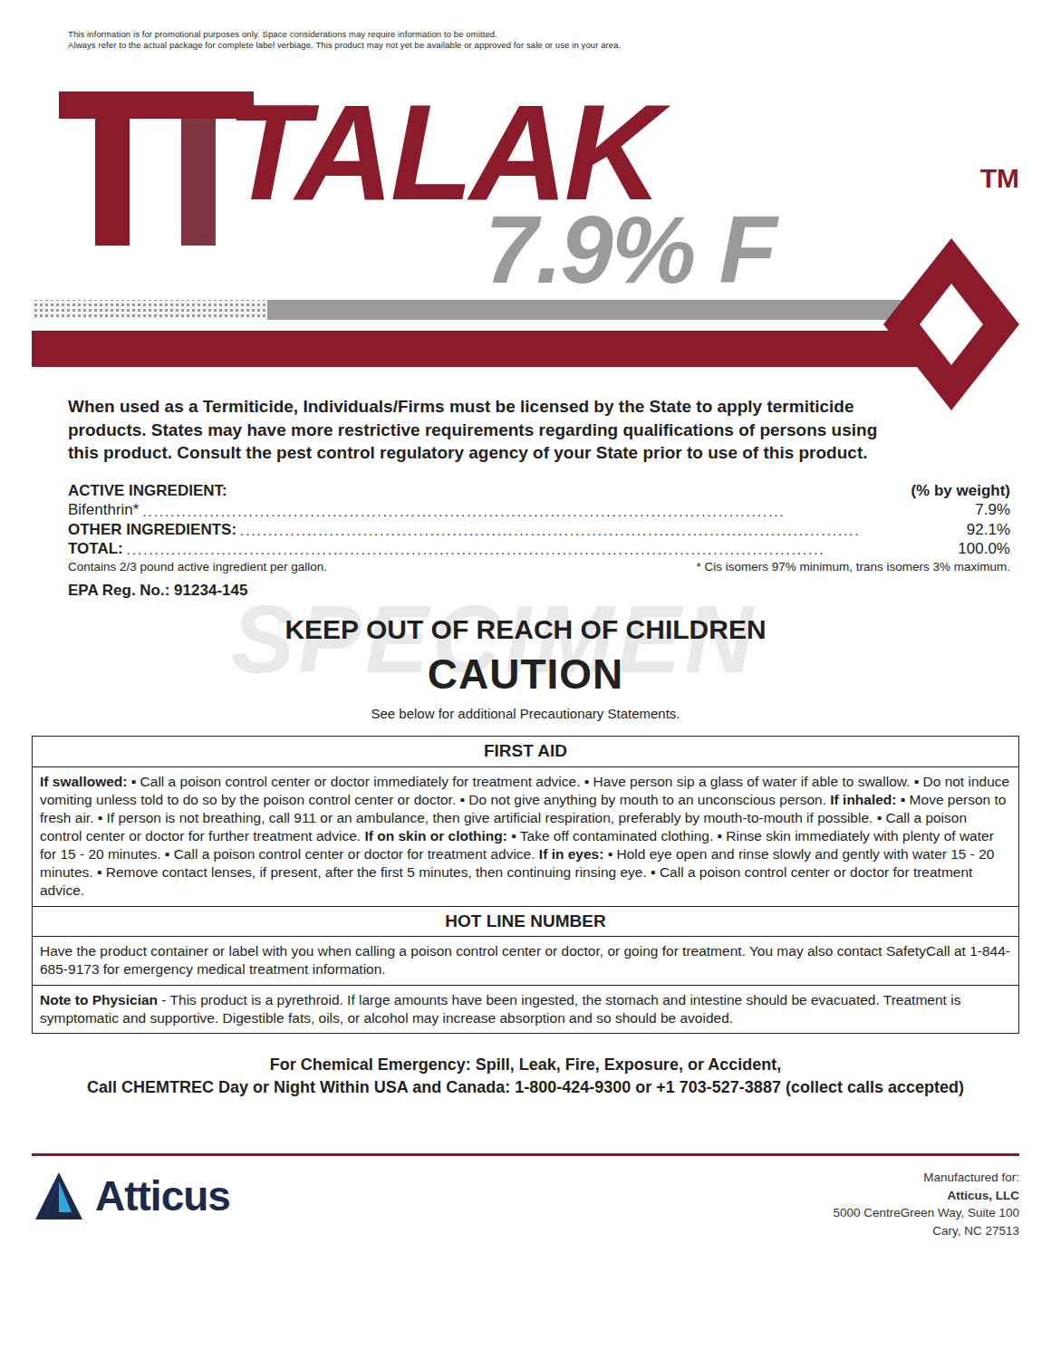This information is for promotional purposes only. Space considerations may require information to be omitted.
Always refer to the actual package for complete label verbiage. This product may not yet be available or approved for sale or use in your area.
TALAK
TM
7.9% F
When used as a Termiticide, Individuals/Firms must be licensed by the State to apply termiticide products. States may have more restrictive requirements regarding qualifications of persons using this product. Consult the pest control regulatory agency of your State prior to use of this product.
ACTIVE INGREDIENT: (% by weight)
Bifenthrin* ................................................................................................................... 7.9%
OTHER INGREDIENTS: ............................................................................................................... 92.1%
TOTAL: ............................................................................................................................. 100.0%
Contains 2/3 pound active ingredient per gallon. * Cis isomers 97% minimum, trans isomers 3% maximum.
EPA Reg. No.: 91234-145
SPECIMEN
KEEP OUT OF REACH OF CHILDREN
CAUTION
See below for additional Precautionary Statements.
| FIRST AID |
| --- |
| If swallowed: ▪ Call a poison control center or doctor immediately for treatment advice. ▪ Have person sip a glass of water if able to swallow. ▪ Do not induce vomiting unless told to do so by the poison control center or doctor. ▪ Do not give anything by mouth to an unconscious person. If inhaled: ▪ Move person to fresh air. ▪ If person is not breathing, call 911 or an ambulance, then give artificial respiration, preferably by mouth-to-mouth if possible. ▪ Call a poison control center or doctor for further treatment advice. If on skin or clothing: ▪ Take off contaminated clothing. ▪ Rinse skin immediately with plenty of water for 15 - 20 minutes. ▪ Call a poison control center or doctor for treatment advice. If in eyes: ▪ Hold eye open and rinse slowly and gently with water 15 - 20 minutes. ▪ Remove contact lenses, if present, after the first 5 minutes, then continuing rinsing eye. ▪ Call a poison control center or doctor for treatment advice. |
| HOT LINE NUMBER |
| Have the product container or label with you when calling a poison control center or doctor, or going for treatment. You may also contact SafetyCall at 1-844-685-9173 for emergency medical treatment information. |
| Note to Physician - This product is a pyrethroid. If large amounts have been ingested, the stomach and intestine should be evacuated. Treatment is symptomatic and supportive. Digestible fats, oils, or alcohol may increase absorption and so should be avoided. |
For Chemical Emergency: Spill, Leak, Fire, Exposure, or Accident,
Call CHEMTREC Day or Night Within USA and Canada: 1-800-424-9300 or +1 703-527-3887 (collect calls accepted)
Atticus
Manufactured for:
Atticus, LLC
5000 CentreGreen Way, Suite 100
Cary, NC 27513